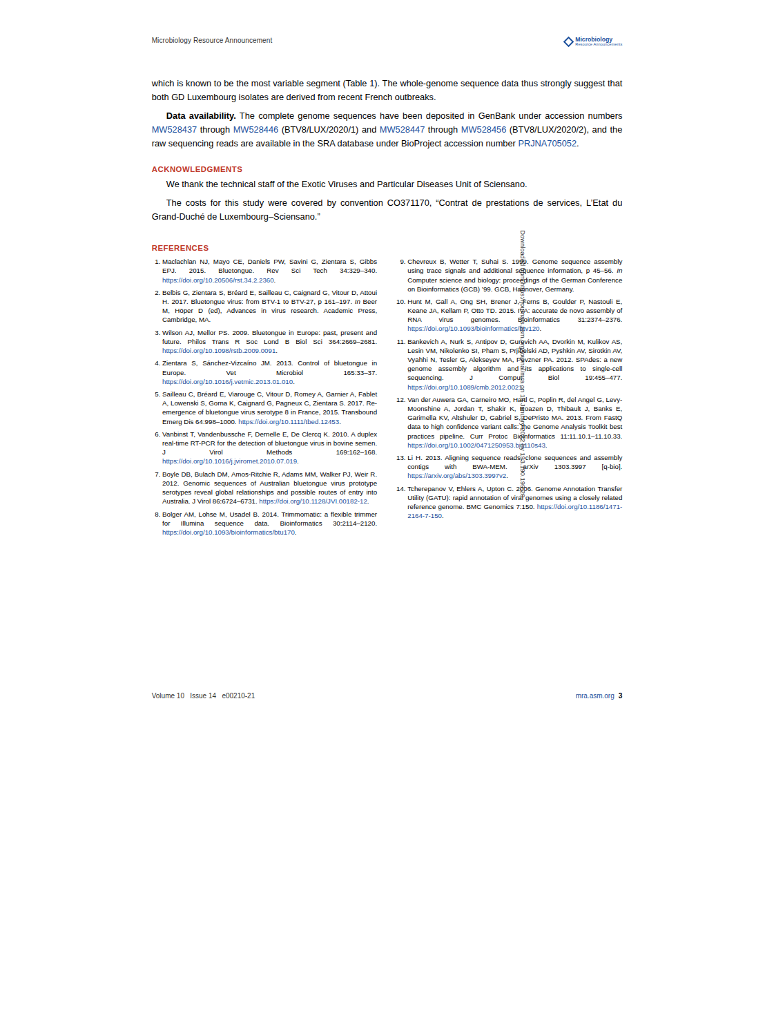Microbiology Resource Announcement
Microbiology
Resource Announcements
which is known to be the most variable segment (Table 1). The whole-genome sequence data thus strongly suggest that both GD Luxembourg isolates are derived from recent French outbreaks.
Data availability. The complete genome sequences have been deposited in GenBank under accession numbers MW528437 through MW528446 (BTV8/LUX/2020/1) and MW528447 through MW528456 (BTV8/LUX/2020/2), and the raw sequencing reads are available in the SRA database under BioProject accession number PRJNA705052.
Acknowledgments
We thank the technical staff of the Exotic Viruses and Particular Diseases Unit of Sciensano.
The costs for this study were covered by convention CO371170, “Contrat de prestations de services, L’Etat du Grand-Duché de Luxembourg–Sciensano.”
References
Maclachlan NJ, Mayo CE, Daniels PW, Savini G, Zientara S, Gibbs EPJ. 2015. Bluetongue. Rev Sci Tech 34:329–340. https://doi.org/10.20506/rst.34.2.2360.
Belbis G, Zientara S, Bréard E, Sailleau C, Caignard G, Vitour D, Attoui H. 2017. Bluetongue virus: from BTV-1 to BTV-27, p 161–197. In Beer M, Höper D (ed), Advances in virus research. Academic Press, Cambridge, MA.
Wilson AJ, Mellor PS. 2009. Bluetongue in Europe: past, present and future. Philos Trans R Soc Lond B Biol Sci 364:2669–2681. https://doi.org/10.1098/rstb.2009.0091.
Zientara S, Sánchez-Vizcaíno JM. 2013. Control of bluetongue in Europe. Vet Microbiol 165:33–37. https://doi.org/10.1016/j.vetmic.2013.01.010.
Sailleau C, Bréard E, Viarouge C, Vitour D, Romey A, Garnier A, Fablet A, Lowenski S, Gorna K, Caignard G, Pagneux C, Zientara S. 2017. Re-emergence of bluetongue virus serotype 8 in France, 2015. Transbound Emerg Dis 64:998–1000. https://doi.org/10.1111/tbed.12453.
Vanbinst T, Vandenbussche F, Dernelle E, De Clercq K. 2010. A duplex real-time RT-PCR for the detection of bluetongue virus in bovine semen. J Virol Methods 169:162–168. https://doi.org/10.1016/j.jviromet.2010.07.019.
Boyle DB, Bulach DM, Amos-Ritchie R, Adams MM, Walker PJ, Weir R. 2012. Genomic sequences of Australian bluetongue virus prototype serotypes reveal global relationships and possible routes of entry into Australia. J Virol 86:6724–6731. https://doi.org/10.1128/JVI.00182-12.
Bolger AM, Lohse M, Usadel B. 2014. Trimmomatic: a flexible trimmer for Illumina sequence data. Bioinformatics 30:2114–2120. https://doi.org/10.1093/bioinformatics/btu170.
Chevreux B, Wetter T, Suhai S. 1999. Genome sequence assembly using trace signals and additional sequence information, p 45–56. In Computer science and biology: proceedings of the German Conference on Bioinformatics (GCB) ’99. GCB, Hannover, Germany.
Hunt M, Gall A, Ong SH, Brener J, Ferns B, Goulder P, Nastouli E, Keane JA, Kellam P, Otto TD. 2015. IVA: accurate de novo assembly of RNA virus genomes. Bioinformatics 31:2374–2376. https://doi.org/10.1093/bioinformatics/btv120.
Bankevich A, Nurk S, Antipov D, Gurevich AA, Dvorkin M, Kulikov AS, Lesin VM, Nikolenko SI, Pham S, Prjibelski AD, Pyshkin AV, Sirotkin AV, Vyahhi N, Tesler G, Alekseyev MA, Pevzner PA. 2012. SPAdes: a new genome assembly algorithm and its applications to single-cell sequencing. J Comput Biol 19:455–477. https://doi.org/10.1089/cmb.2012.0021.
Van der Auwera GA, Carneiro MO, Hartl C, Poplin R, del Angel G, Levy-Moonshine A, Jordan T, Shakir K, Roazen D, Thibault J, Banks E, Garimella KV, Altshuler D, Gabriel S, DePristo MA. 2013. From FastQ data to high confidence variant calls: the Genome Analysis Toolkit best practices pipeline. Curr Protoc Bioinformatics 11:11.10.1–11.10.33. https://doi.org/10.1002/0471250953.bi1110s43.
Li H. 2013. Aligning sequence reads, clone sequences and assembly contigs with BWA-MEM. arXiv 1303.3997 [q-bio]. https://arxiv.org/abs/1303.3997v2.
Tcherepanov V, Ehlers A, Upton C. 2006. Genome Annotation Transfer Utility (GATU): rapid annotation of viral genomes using a closely related reference genome. BMC Genomics 7:150. https://doi.org/10.1186/1471-2164-7-150.
Volume 10 Issue 14 e00210-21
mra.asm.org 3
Downloaded from https://journals.asm.org/journal/mra on 18 January 2022 by 193.190.199.20.